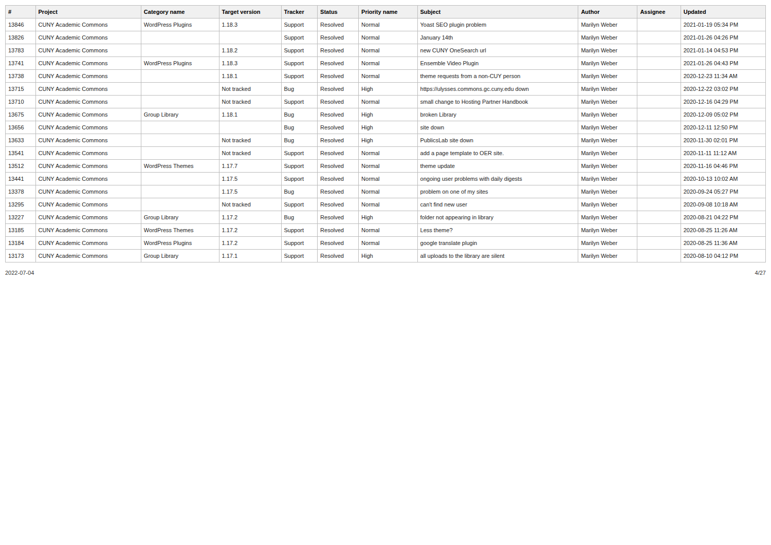| # | Project | Category name | Target version | Tracker | Status | Priority name | Subject | Author | Assignee | Updated |
| --- | --- | --- | --- | --- | --- | --- | --- | --- | --- | --- |
| 13846 | CUNY Academic Commons | WordPress Plugins | 1.18.3 | Support | Resolved | Normal | Yoast SEO plugin problem | Marilyn Weber | | 2021-01-19 05:34 PM |
| 13826 | CUNY Academic Commons | | | Support | Resolved | Normal | January 14th | Marilyn Weber | | 2021-01-26 04:26 PM |
| 13783 | CUNY Academic Commons | | 1.18.2 | Support | Resolved | Normal | new CUNY OneSearch url | Marilyn Weber | | 2021-01-14 04:53 PM |
| 13741 | CUNY Academic Commons | WordPress Plugins | 1.18.3 | Support | Resolved | Normal | Ensemble Video Plugin | Marilyn Weber | | 2021-01-26 04:43 PM |
| 13738 | CUNY Academic Commons | | 1.18.1 | Support | Resolved | Normal | theme requests from a non-CUY person | Marilyn Weber | | 2020-12-23 11:34 AM |
| 13715 | CUNY Academic Commons | | Not tracked | Bug | Resolved | High | https://ulysses.commons.gc.cuny.edu down | Marilyn Weber | | 2020-12-22 03:02 PM |
| 13710 | CUNY Academic Commons | | Not tracked | Support | Resolved | Normal | small change to Hosting Partner Handbook | Marilyn Weber | | 2020-12-16 04:29 PM |
| 13675 | CUNY Academic Commons | Group Library | 1.18.1 | Bug | Resolved | High | broken Library | Marilyn Weber | | 2020-12-09 05:02 PM |
| 13656 | CUNY Academic Commons | | | Bug | Resolved | High | site down | Marilyn Weber | | 2020-12-11 12:50 PM |
| 13633 | CUNY Academic Commons | | Not tracked | Bug | Resolved | High | PublicsLab site down | Marilyn Weber | | 2020-11-30 02:01 PM |
| 13541 | CUNY Academic Commons | | Not tracked | Support | Resolved | Normal | add a page template to OER site. | Marilyn Weber | | 2020-11-11 11:12 AM |
| 13512 | CUNY Academic Commons | WordPress Themes | 1.17.7 | Support | Resolved | Normal | theme update | Marilyn Weber | | 2020-11-16 04:46 PM |
| 13441 | CUNY Academic Commons | | 1.17.5 | Support | Resolved | Normal | ongoing user problems with daily digests | Marilyn Weber | | 2020-10-13 10:02 AM |
| 13378 | CUNY Academic Commons | | 1.17.5 | Bug | Resolved | Normal | problem on one of my sites | Marilyn Weber | | 2020-09-24 05:27 PM |
| 13295 | CUNY Academic Commons | | Not tracked | Support | Resolved | Normal | can't find new user | Marilyn Weber | | 2020-09-08 10:18 AM |
| 13227 | CUNY Academic Commons | Group Library | 1.17.2 | Bug | Resolved | High | folder not appearing in library | Marilyn Weber | | 2020-08-21 04:22 PM |
| 13185 | CUNY Academic Commons | WordPress Themes | 1.17.2 | Support | Resolved | Normal | Less theme? | Marilyn Weber | | 2020-08-25 11:26 AM |
| 13184 | CUNY Academic Commons | WordPress Plugins | 1.17.2 | Support | Resolved | Normal | google translate plugin | Marilyn Weber | | 2020-08-25 11:36 AM |
| 13173 | CUNY Academic Commons | Group Library | 1.17.1 | Support | Resolved | High | all uploads to the library are silent | Marilyn Weber | | 2020-08-10 04:12 PM |
2022-07-04 4/27